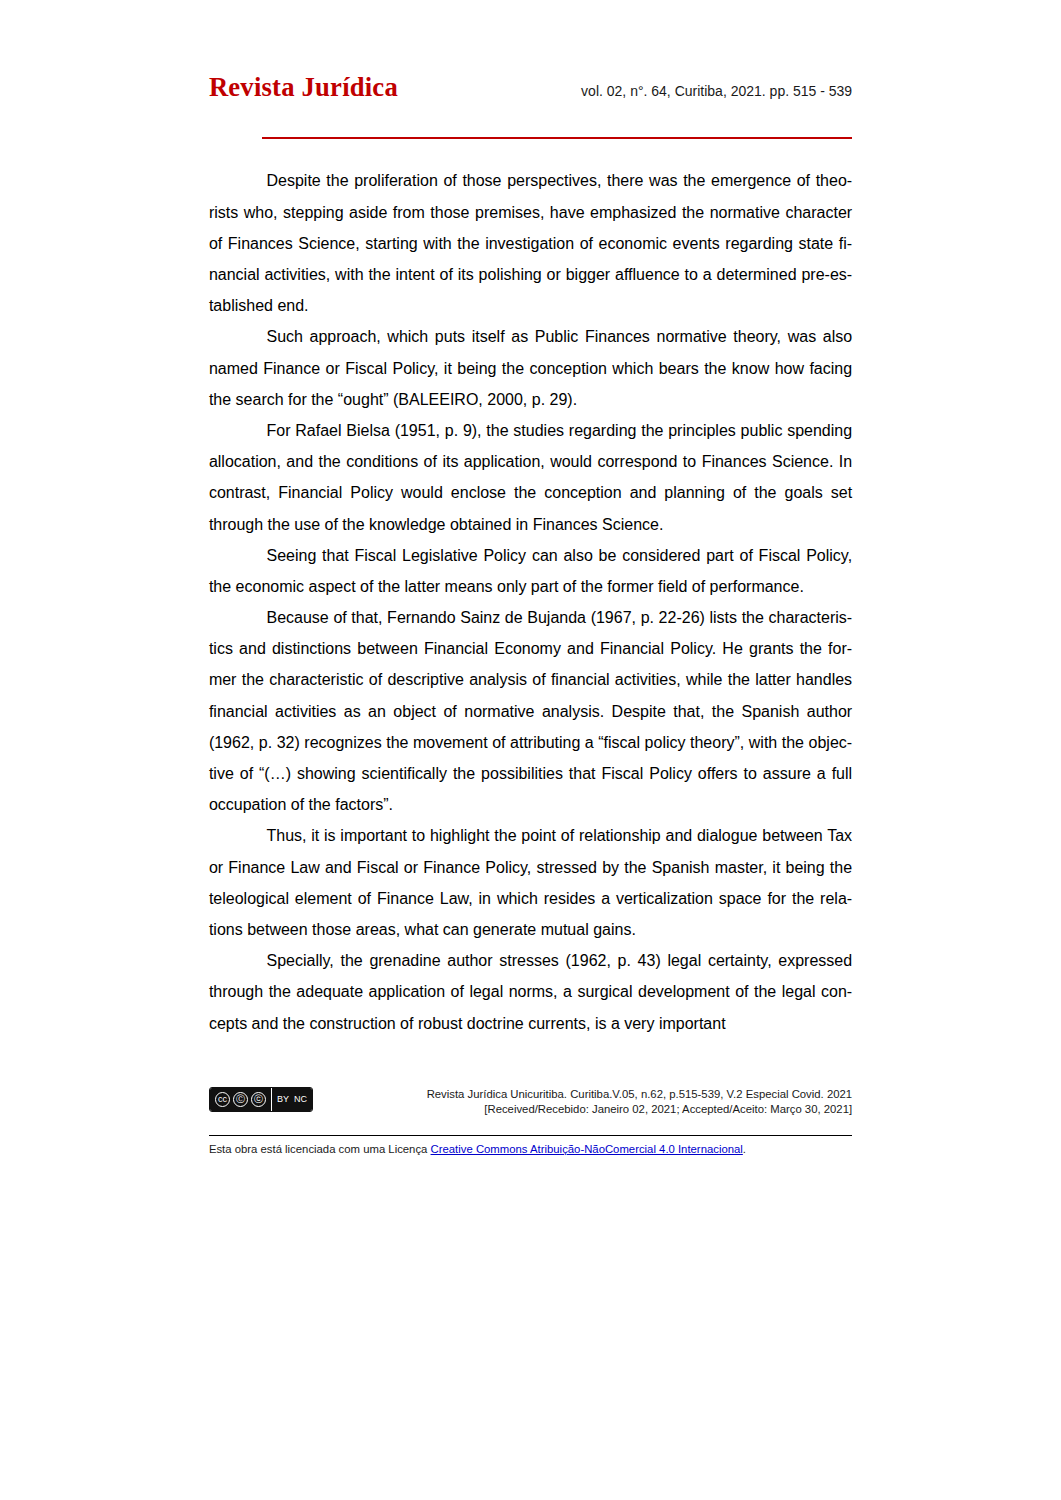Revista Jurídica
vol. 02, n°. 64, Curitiba, 2021. pp. 515 - 539
Despite the proliferation of those perspectives, there was the emergence of theorists who, stepping aside from those premises, have emphasized the normative character of Finances Science, starting with the investigation of economic events regarding state financial activities, with the intent of its polishing or bigger affluence to a determined pre-established end.
Such approach, which puts itself as Public Finances normative theory, was also named Finance or Fiscal Policy, it being the conception which bears the know how facing the search for the “ought” (BALEEIRO, 2000, p. 29).
For Rafael Bielsa (1951, p. 9), the studies regarding the principles public spending allocation, and the conditions of its application, would correspond to Finances Science. In contrast, Financial Policy would enclose the conception and planning of the goals set through the use of the knowledge obtained in Finances Science.
Seeing that Fiscal Legislative Policy can also be considered part of Fiscal Policy, the economic aspect of the latter means only part of the former field of performance.
Because of that, Fernando Sainz de Bujanda (1967, p. 22-26) lists the characteristics and distinctions between Financial Economy and Financial Policy. He grants the former the characteristic of descriptive analysis of financial activities, while the latter handles financial activities as an object of normative analysis. Despite that, the Spanish author (1962, p. 32) recognizes the movement of attributing a “fiscal policy theory”, with the objective of “(…) showing scientifically the possibilities that Fiscal Policy offers to assure a full occupation of the factors”.
Thus, it is important to highlight the point of relationship and dialogue between Tax or Finance Law and Fiscal or Finance Policy, stressed by the Spanish master, it being the teleological element of Finance Law, in which resides a verticalization space for the relations between those areas, what can generate mutual gains.
Specially, the grenadine author stresses (1962, p. 43) legal certainty, expressed through the adequate application of legal norms, a surgical development of the legal concepts and the construction of robust doctrine currents, is a very important
ccⒸⓒ BY NC
Revista Jurídica Unicuritiba. Curitiba.V.05, n.62, p.515-539, V.2 Especial Covid. 2021 [Received/Recebido: Janeiro 02, 2021; Accepted/Aceito: Março 30, 2021]
Esta obra está licenciada com uma Licença Creative Commons Atribuição-NãoComercial 4.0 Internacional.